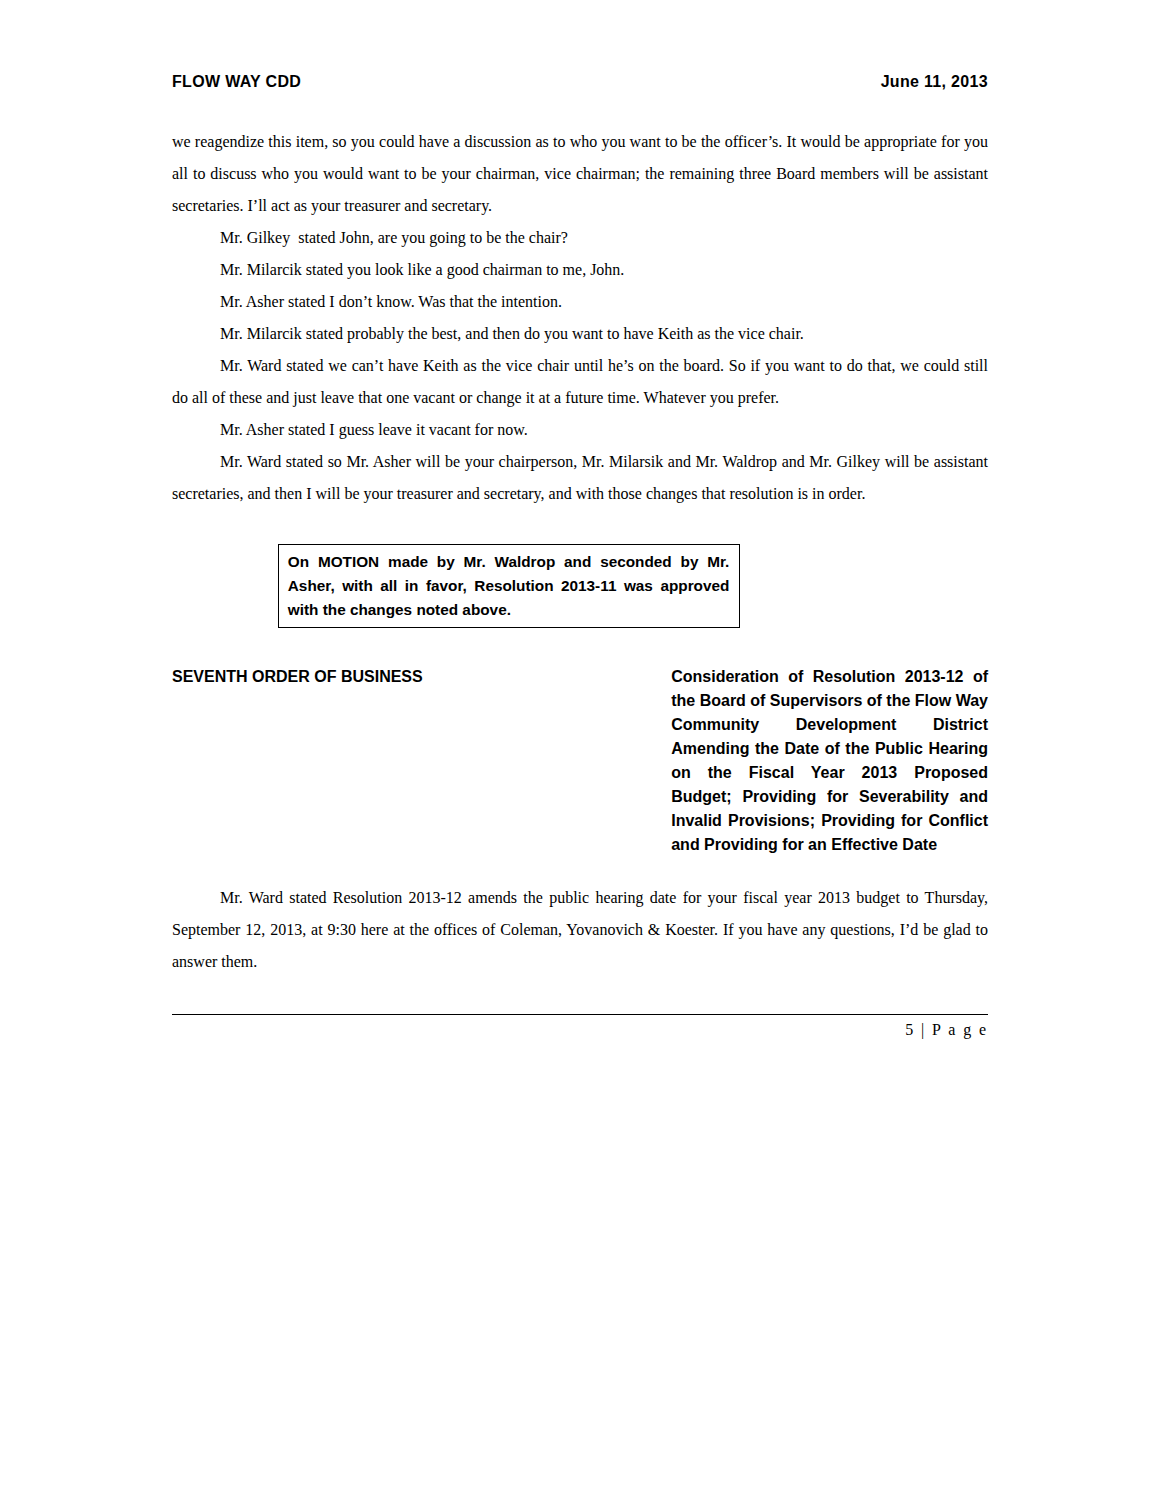FLOW WAY CDD June 11, 2013
we reagendize this item, so you could have a discussion as to who you want to be the officer’s. It would be appropriate for you all to discuss who you would want to be your chairman, vice chairman; the remaining three Board members will be assistant secretaries. I’ll act as your treasurer and secretary.
Mr. Gilkey stated John, are you going to be the chair?
Mr. Milarcik stated you look like a good chairman to me, John.
Mr. Asher stated I don’t know. Was that the intention.
Mr. Milarcik stated probably the best, and then do you want to have Keith as the vice chair.
Mr. Ward stated we can’t have Keith as the vice chair until he’s on the board. So if you want to do that, we could still do all of these and just leave that one vacant or change it at a future time. Whatever you prefer.
Mr. Asher stated I guess leave it vacant for now.
Mr. Ward stated so Mr. Asher will be your chairperson, Mr. Milarsik and Mr. Waldrop and Mr. Gilkey will be assistant secretaries, and then I will be your treasurer and secretary, and with those changes that resolution is in order.
On MOTION made by Mr. Waldrop and seconded by Mr. Asher, with all in favor, Resolution 2013-11 was approved with the changes noted above.
SEVENTH ORDER OF BUSINESS
Consideration of Resolution 2013-12 of the Board of Supervisors of the Flow Way Community Development District Amending the Date of the Public Hearing on the Fiscal Year 2013 Proposed Budget; Providing for Severability and Invalid Provisions; Providing for Conflict and Providing for an Effective Date
Mr. Ward stated Resolution 2013-12 amends the public hearing date for your fiscal year 2013 budget to Thursday, September 12, 2013, at 9:30 here at the offices of Coleman, Yovanovich & Koester. If you have any questions, I’d be glad to answer them.
5 | P a g e